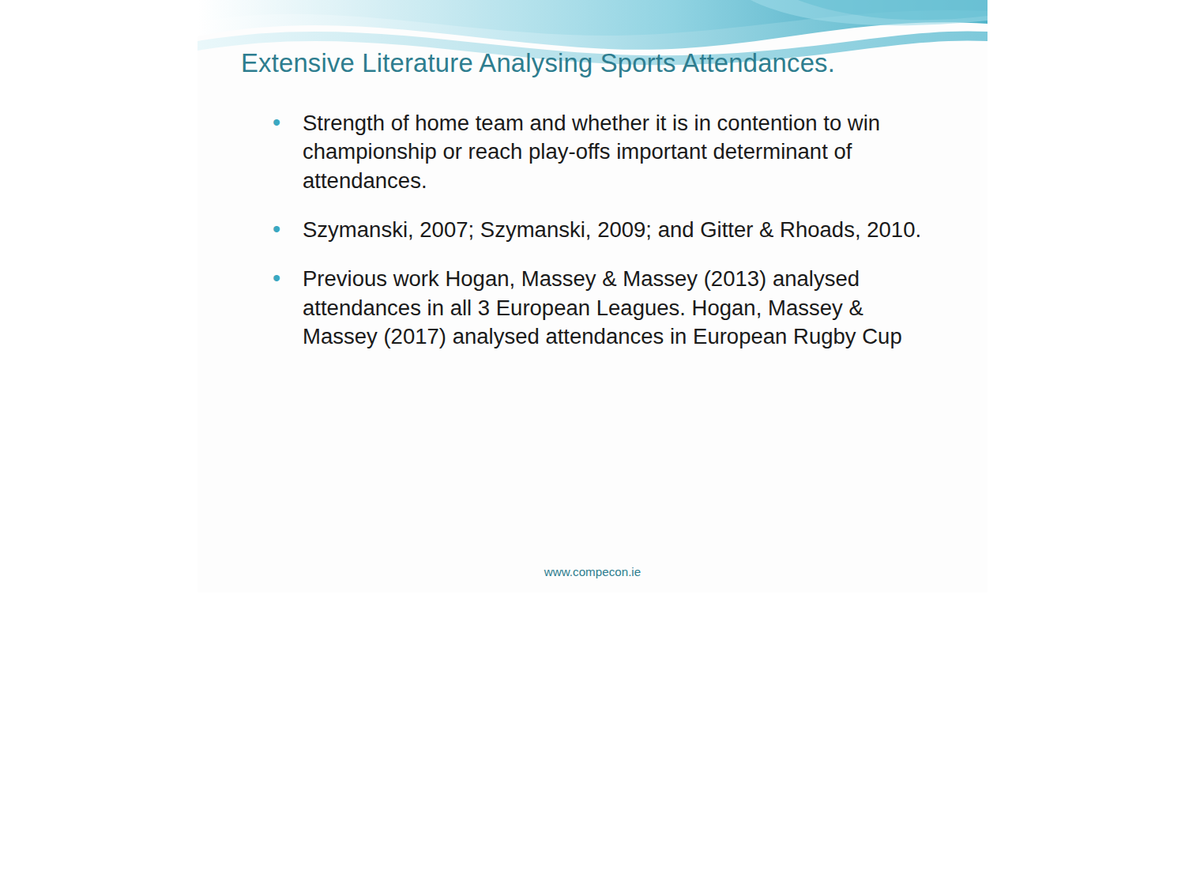Extensive Literature Analysing Sports Attendances.
Strength of home team and whether it is in contention to win championship or reach play-offs important determinant of attendances.
Szymanski, 2007; Szymanski, 2009; and Gitter & Rhoads, 2010.
Previous work Hogan, Massey & Massey (2013) analysed attendances in all 3 European Leagues. Hogan, Massey & Massey (2017) analysed attendances in European Rugby Cup
www.compecon.ie